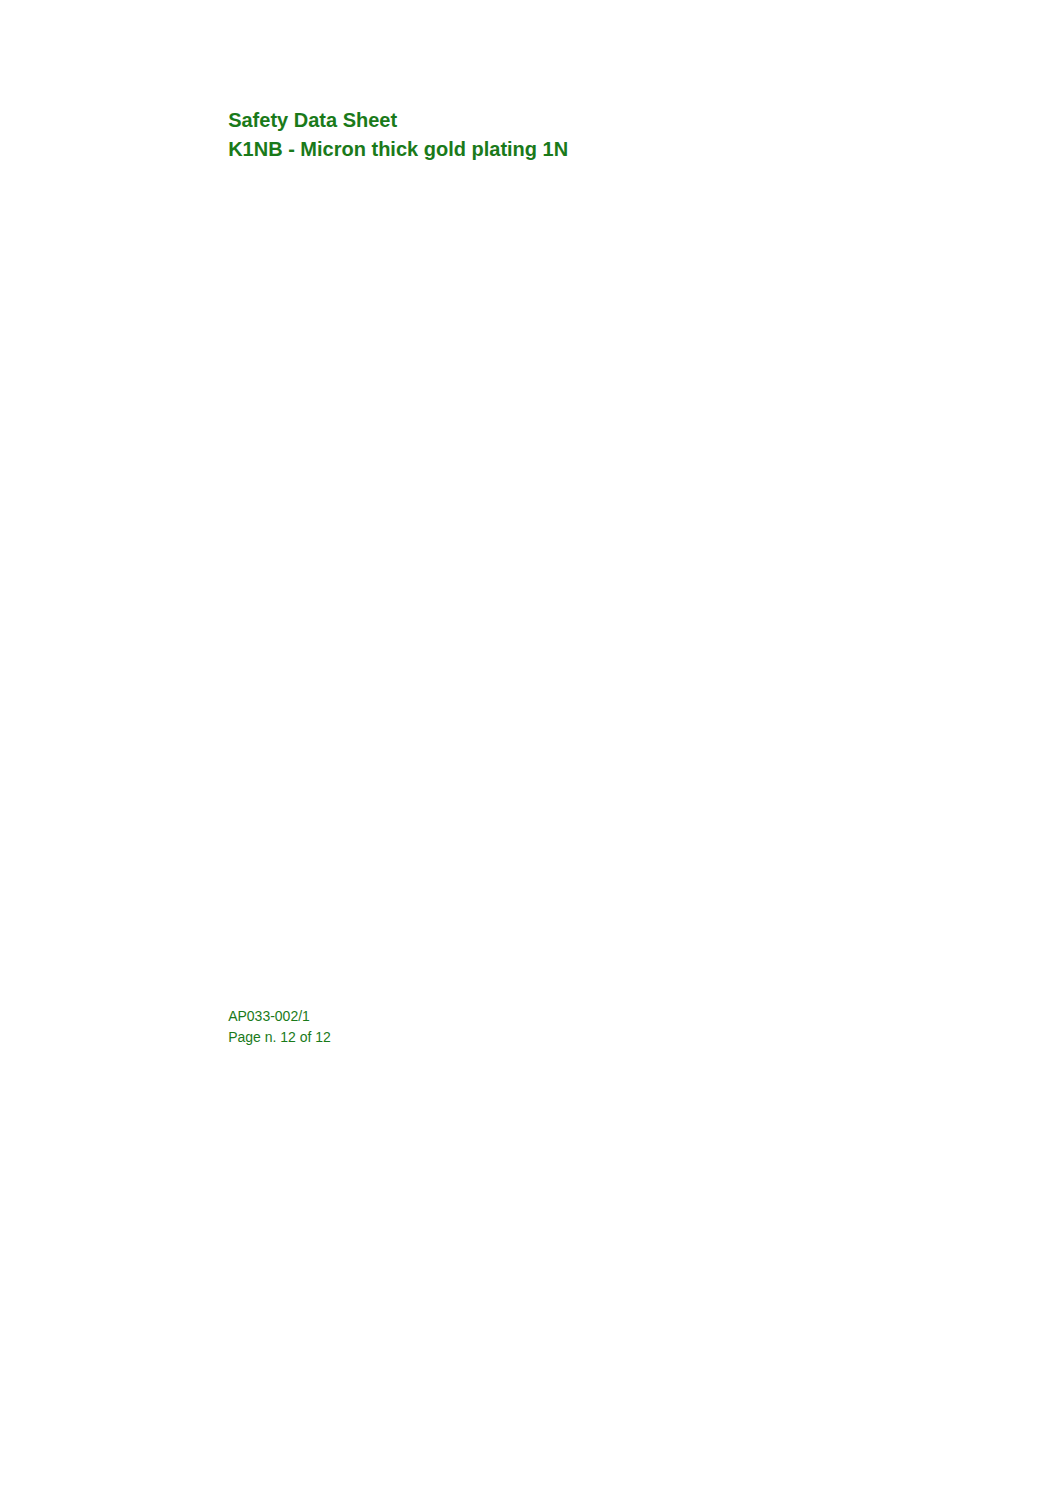Safety Data Sheet K1NB - Micron thick gold plating 1N
AP033-002/1 Page n. 12 of 12